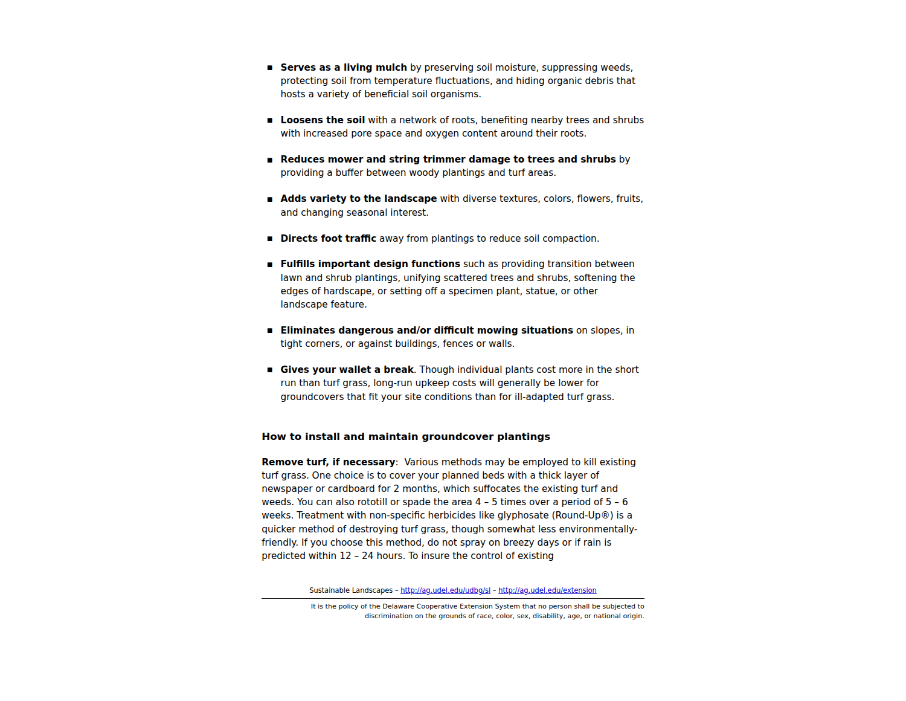Serves as a living mulch by preserving soil moisture, suppressing weeds, protecting soil from temperature fluctuations, and hiding organic debris that hosts a variety of beneficial soil organisms.
Loosens the soil with a network of roots, benefiting nearby trees and shrubs with increased pore space and oxygen content around their roots.
Reduces mower and string trimmer damage to trees and shrubs by providing a buffer between woody plantings and turf areas.
Adds variety to the landscape with diverse textures, colors, flowers, fruits, and changing seasonal interest.
Directs foot traffic away from plantings to reduce soil compaction.
Fulfills important design functions such as providing transition between lawn and shrub plantings, unifying scattered trees and shrubs, softening the edges of hardscape, or setting off a specimen plant, statue, or other landscape feature.
Eliminates dangerous and/or difficult mowing situations on slopes, in tight corners, or against buildings, fences or walls.
Gives your wallet a break. Though individual plants cost more in the short run than turf grass, long-run upkeep costs will generally be lower for groundcovers that fit your site conditions than for ill-adapted turf grass.
How to install and maintain groundcover plantings
Remove turf, if necessary: Various methods may be employed to kill existing turf grass. One choice is to cover your planned beds with a thick layer of newspaper or cardboard for 2 months, which suffocates the existing turf and weeds. You can also rototill or spade the area 4 – 5 times over a period of 5 – 6 weeks. Treatment with non-specific herbicides like glyphosate (Round-Up®) is a quicker method of destroying turf grass, though somewhat less environmentally-friendly. If you choose this method, do not spray on breezy days or if rain is predicted within 12 – 24 hours. To insure the control of existing
Sustainable Landscapes – http://ag.udel.edu/udbg/sl – http://ag.udel.edu/extension
It is the policy of the Delaware Cooperative Extension System that no person shall be subjected to discrimination on the grounds of race, color, sex, disability, age, or national origin.